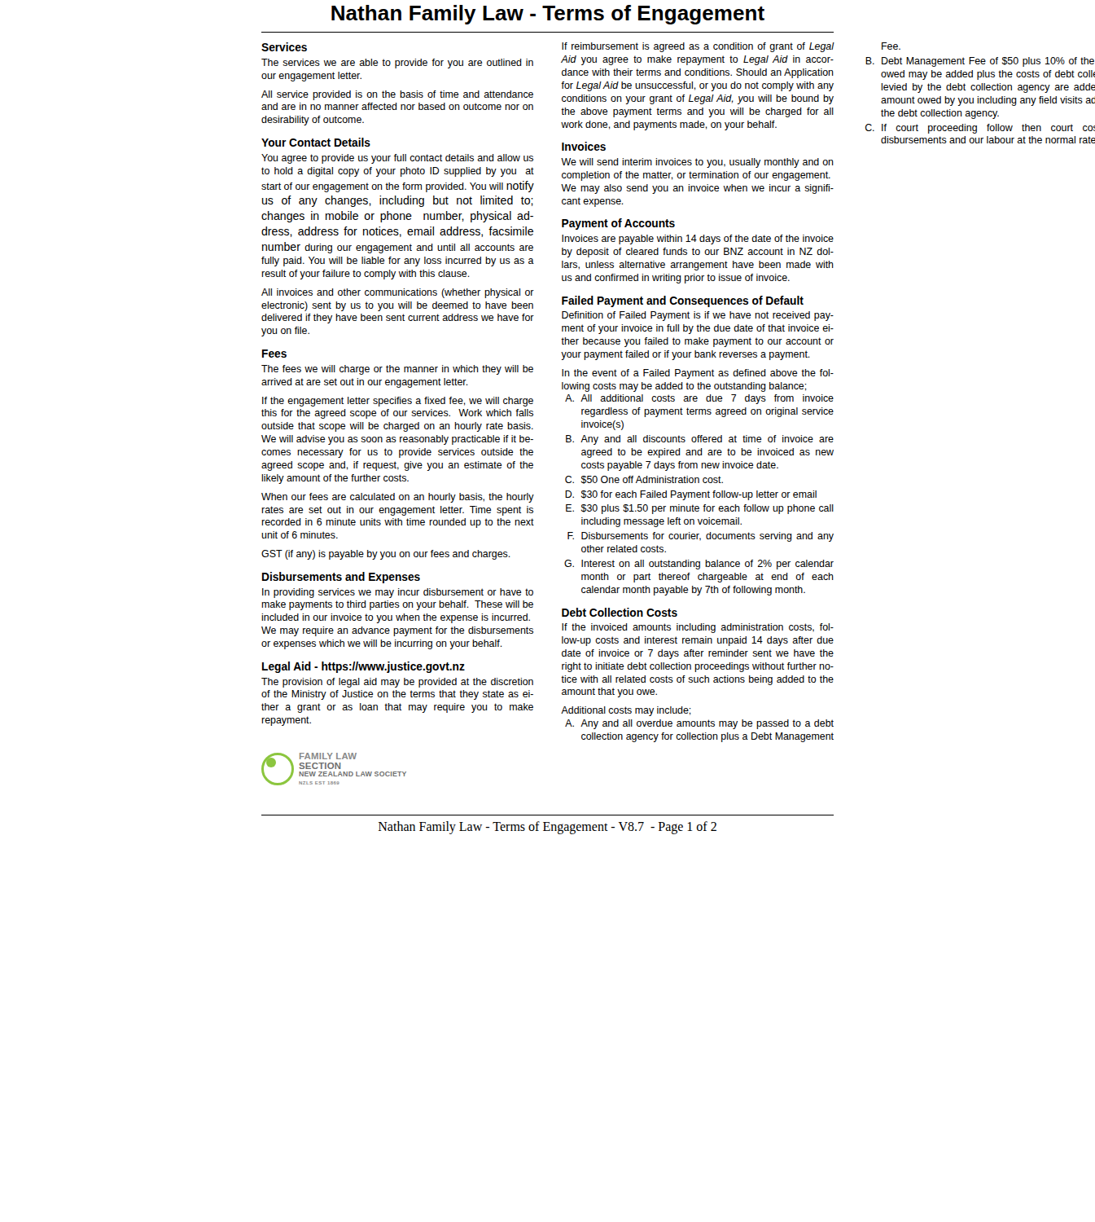Nathan Family Law - Terms of Engagement
Services
The services we are able to provide for you are outlined in our engagement letter.
All service provided is on the basis of time and attendance and are in no manner affected nor based on outcome nor on desirability of outcome.
Your Contact Details
You agree to provide us your full contact details and allow us to hold a digital copy of your photo ID supplied by you at start of our engagement on the form provided. You will notify us of any changes, including but not limited to; changes in mobile or phone number, physical address, address for notices, email address, facsimile number during our engagement and until all accounts are fully paid. You will be liable for any loss incurred by us as a result of your failure to comply with this clause.
All invoices and other communications (whether physical or electronic) sent by us to you will be deemed to have been delivered if they have been sent current address we have for you on file.
Fees
The fees we will charge or the manner in which they will be arrived at are set out in our engagement letter.
If the engagement letter specifies a fixed fee, we will charge this for the agreed scope of our services. Work which falls outside that scope will be charged on an hourly rate basis. We will advise you as soon as reasonably practicable if it becomes necessary for us to provide services outside the agreed scope and, if request, give you an estimate of the likely amount of the further costs.
When our fees are calculated on an hourly basis, the hourly rates are set out in our engagement letter. Time spent is recorded in 6 minute units with time rounded up to the next unit of 6 minutes.
GST (if any) is payable by you on our fees and charges.
Disbursements and Expenses
In providing services we may incur disbursement or have to make payments to third parties on your behalf. These will be included in our invoice to you when the expense is incurred. We may require an advance payment for the disbursements or expenses which we will be incurring on your behalf.
Legal Aid - https://www.justice.govt.nz
The provision of legal aid may be provided at the discretion of the Ministry of Justice on the terms that they state as either a grant or as loan that may require you to make repayment.
If reimbursement is agreed as a condition of grant of Legal Aid you agree to make repayment to Legal Aid in accordance with their terms and conditions. Should an Application for Legal Aid be unsuccessful, or you do not comply with any conditions on your grant of Legal Aid, you will be bound by the above payment terms and you will be charged for all work done, and payments made, on your behalf.
Invoices
We will send interim invoices to you, usually monthly and on completion of the matter, or termination of our engagement. We may also send you an invoice when we incur a significant expense.
Payment of Accounts
Invoices are payable within 14 days of the date of the invoice by deposit of cleared funds to our BNZ account in NZ dollars, unless alternative arrangement have been made with us and confirmed in writing prior to issue of invoice.
Failed Payment and Consequences of Default
Definition of Failed Payment is if we have not received payment of your invoice in full by the due date of that invoice either because you failed to make payment to our account or your payment failed or if your bank reverses a payment.
In the event of a Failed Payment as defined above the following costs may be added to the outstanding balance;
All additional costs are due 7 days from invoice regardless of payment terms agreed on original service invoice(s)
Any and all discounts offered at time of invoice are agreed to be expired and are to be invoiced as new costs payable 7 days from new invoice date.
$50 One off Administration cost.
$30 for each Failed Payment follow-up letter or email
$30 plus $1.50 per minute for each follow up phone call including message left on voicemail.
Disbursements for courier, documents serving and any other related costs.
Interest on all outstanding balance of 2% per calendar month or part thereof chargeable at end of each calendar month payable by 7th of following month.
Debt Collection Costs
If the invoiced amounts including administration costs, follow-up costs and interest remain unpaid 14 days after due date of invoice or 7 days after reminder sent we have the right to initiate debt collection proceedings without further notice with all related costs of such actions being added to the amount that you owe.
Additional costs may include;
Any and all overdue amounts may be passed to a debt collection agency for collection plus a Debt Management Fee.
Debt Management Fee of $50 plus 10% of the balance owed may be added plus the costs of debt collection as levied by the debt collection agency are added to the amount owed by you including any field visits advised by the debt collection agency.
If court proceeding follow then court costs plus disbursements and our labour at the normal rate to
FAMILY LAW
SECTION
NEW ZEALAND LAW SOCIETY
NZLS EST 1869
Nathan Family Law - Terms of Engagement - V8.7 - Page 1 of 2